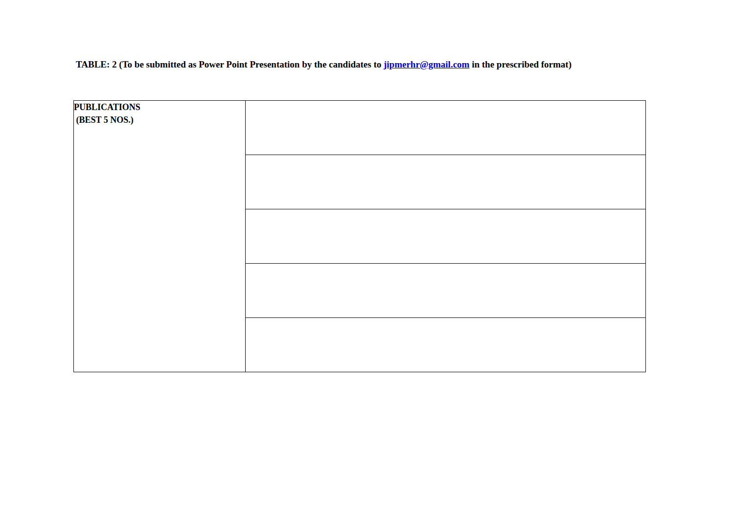TABLE: 2 (To be submitted as Power Point Presentation by the candidates to jipmerhr@gmail.com in the prescribed format)
| PUBLICATIONS (BEST 5 NOS.) | |